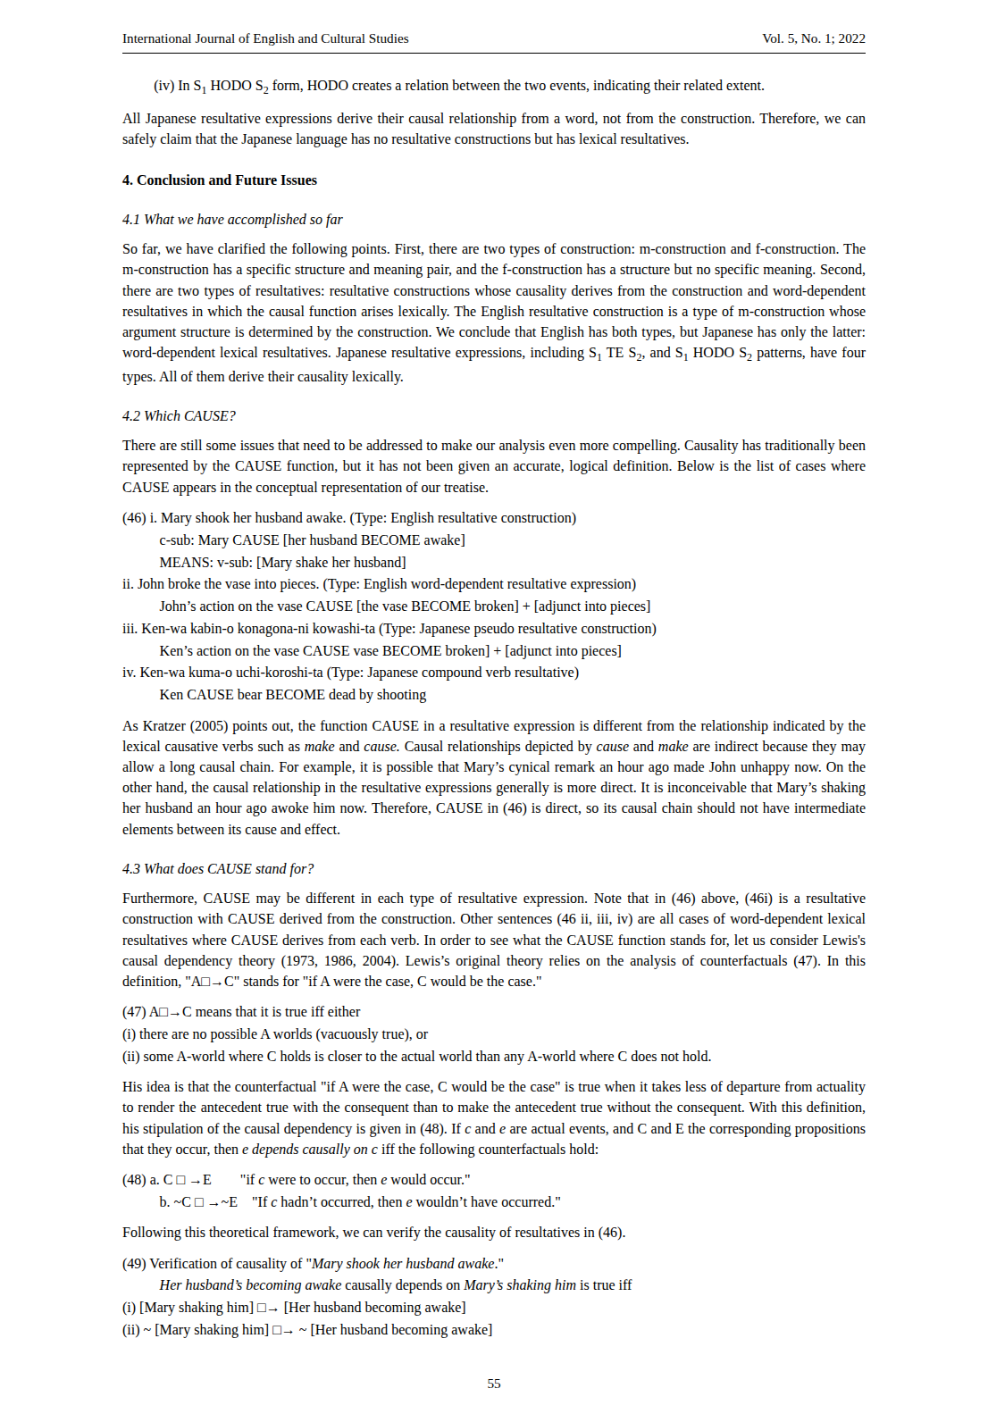International Journal of English and Cultural Studies Vol. 5, No. 1; 2022
(iv) In S1 HODO S2 form, HODO creates a relation between the two events, indicating their related extent.
All Japanese resultative expressions derive their causal relationship from a word, not from the construction. Therefore, we can safely claim that the Japanese language has no resultative constructions but has lexical resultatives.
4. Conclusion and Future Issues
4.1 What we have accomplished so far
So far, we have clarified the following points. First, there are two types of construction: m-construction and f-construction. The m-construction has a specific structure and meaning pair, and the f-construction has a structure but no specific meaning. Second, there are two types of resultatives: resultative constructions whose causality derives from the construction and word-dependent resultatives in which the causal function arises lexically. The English resultative construction is a type of m-construction whose argument structure is determined by the construction. We conclude that English has both types, but Japanese has only the latter: word-dependent lexical resultatives. Japanese resultative expressions, including S1 TE S2, and S1 HODO S2 patterns, have four types. All of them derive their causality lexically.
4.2 Which CAUSE?
There are still some issues that need to be addressed to make our analysis even more compelling. Causality has traditionally been represented by the CAUSE function, but it has not been given an accurate, logical definition. Below is the list of cases where CAUSE appears in the conceptual representation of our treatise.
(46) i. Mary shook her husband awake. (Type: English resultative construction)
c-sub: Mary CAUSE [her husband BECOME awake]
MEANS: v-sub: [Mary shake her husband]
ii. John broke the vase into pieces. (Type: English word-dependent resultative expression)
John’s action on the vase CAUSE [the vase BECOME broken] + [adjunct into pieces]
iii. Ken-wa kabin-o konagona-ni kowashi-ta (Type: Japanese pseudo resultative construction)
Ken’s action on the vase CAUSE vase BECOME broken] + [adjunct into pieces]
iv. Ken-wa kuma-o uchi-koroshi-ta (Type: Japanese compound verb resultative)
Ken CAUSE bear BECOME dead by shooting
As Kratzer (2005) points out, the function CAUSE in a resultative expression is different from the relationship indicated by the lexical causative verbs such as make and cause. Causal relationships depicted by cause and make are indirect because they may allow a long causal chain. For example, it is possible that Mary’s cynical remark an hour ago made John unhappy now. On the other hand, the causal relationship in the resultative expressions generally is more direct. It is inconceivable that Mary’s shaking her husband an hour ago awoke him now. Therefore, CAUSE in (46) is direct, so its causal chain should not have intermediate elements between its cause and effect.
4.3 What does CAUSE stand for?
Furthermore, CAUSE may be different in each type of resultative expression. Note that in (46) above, (46i) is a resultative construction with CAUSE derived from the construction. Other sentences (46 ii, iii, iv) are all cases of word-dependent lexical resultatives where CAUSE derives from each verb. In order to see what the CAUSE function stands for, let us consider Lewis's causal dependency theory (1973, 1986, 2004). Lewis’s original theory relies on the analysis of counterfactuals (47). In this definition, "A□→C" stands for "if A were the case, C would be the case."
(47) A□→C means that it is true iff either
(i) there are no possible A worlds (vacuously true), or
(ii) some A-world where C holds is closer to the actual world than any A-world where C does not hold.
His idea is that the counterfactual "if A were the case, C would be the case" is true when it takes less of departure from actuality to render the antecedent true with the consequent than to make the antecedent true without the consequent. With this definition, his stipulation of the causal dependency is given in (48). If c and e are actual events, and C and E the corresponding propositions that they occur, then e depends causally on c iff the following counterfactuals hold:
(48) a. C □ →E "if c were to occur, then e would occur."
b. ~C □ →~E "If c hadn’t occurred, then e wouldn’t have occurred."
Following this theoretical framework, we can verify the causality of resultatives in (46).
(49) Verification of causality of "Mary shook her husband awake."
Her husband’s becoming awake causally depends on Mary’s shaking him is true iff
(i) [Mary shaking him] □→ [Her husband becoming awake]
(ii) ~ [Mary shaking him] □→ ~ [Her husband becoming awake]
55